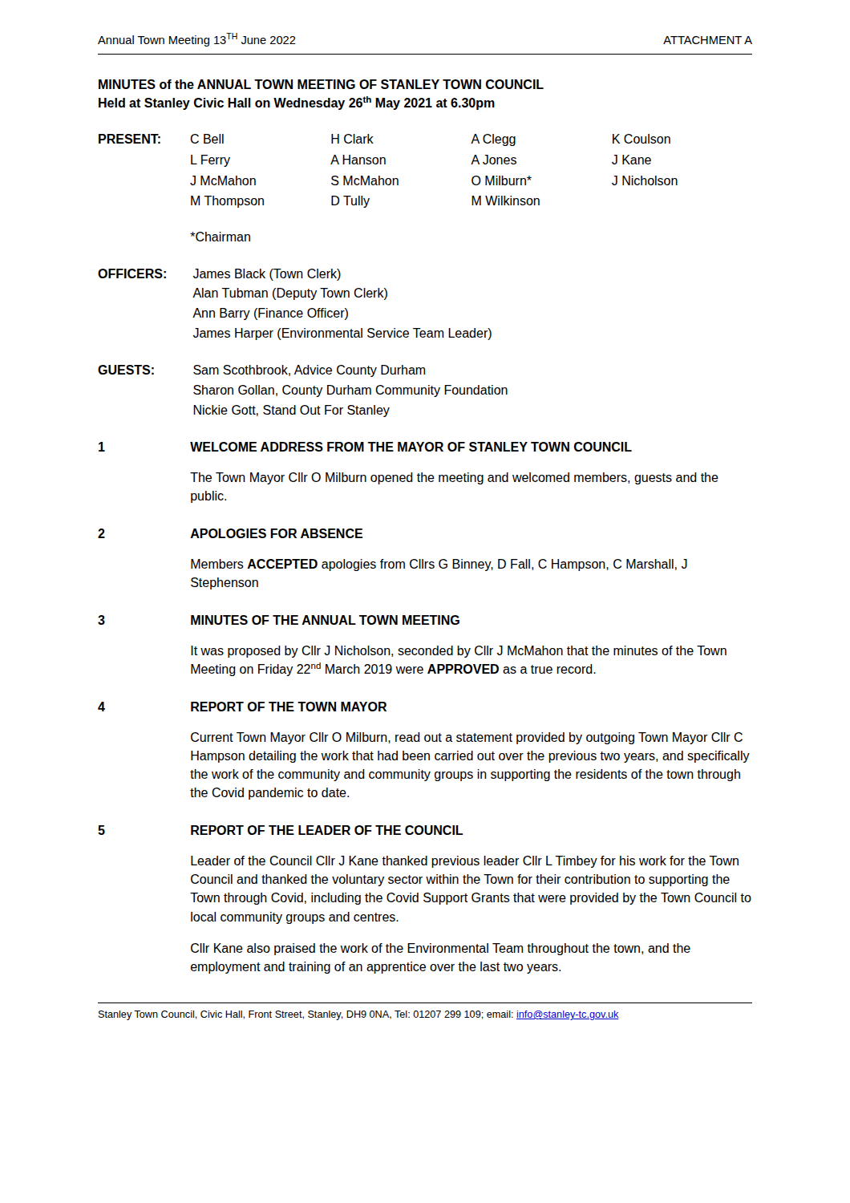Annual Town Meeting 13TH June 2022 ATTACHMENT A
MINUTES of the ANNUAL TOWN MEETING OF STANLEY TOWN COUNCIL Held at Stanley Civic Hall on Wednesday 26th May 2021 at 6.30pm
| PRESENT: | C Bell | H Clark | A Clegg | K Coulson |
| | L Ferry | A Hanson | A Jones | J Kane |
| | J McMahon | S McMahon | O Milburn* | J Nicholson |
| | M Thompson | D Tully | M Wilkinson | |
*Chairman
| OFFICERS: | James Black (Town Clerk) Alan Tubman (Deputy Town Clerk) Ann Barry (Finance Officer) James Harper (Environmental Service Team Leader) |
| GUESTS: | Sam Scothbrook, Advice County Durham Sharon Gollan, County Durham Community Foundation Nickie Gott, Stand Out For Stanley |
1 WELCOME ADDRESS FROM THE MAYOR OF STANLEY TOWN COUNCIL
The Town Mayor Cllr O Milburn opened the meeting and welcomed members, guests and the public.
2 APOLOGIES FOR ABSENCE
Members ACCEPTED apologies from Cllrs G Binney, D Fall, C Hampson, C Marshall, J Stephenson
3 MINUTES OF THE ANNUAL TOWN MEETING
It was proposed by Cllr J Nicholson, seconded by Cllr J McMahon that the minutes of the Town Meeting on Friday 22nd March 2019 were APPROVED as a true record.
4 REPORT OF THE TOWN MAYOR
Current Town Mayor Cllr O Milburn, read out a statement provided by outgoing Town Mayor Cllr C Hampson detailing the work that had been carried out over the previous two years, and specifically the work of the community and community groups in supporting the residents of the town through the Covid pandemic to date.
5 REPORT OF THE LEADER OF THE COUNCIL
Leader of the Council Cllr J Kane thanked previous leader Cllr L Timbey for his work for the Town Council and thanked the voluntary sector within the Town for their contribution to supporting the Town through Covid, including the Covid Support Grants that were provided by the Town Council to local community groups and centres.
Cllr Kane also praised the work of the Environmental Team throughout the town, and the employment and training of an apprentice over the last two years.
Stanley Town Council, Civic Hall, Front Street, Stanley, DH9 0NA, Tel: 01207 299 109; email: info@stanley-tc.gov.uk